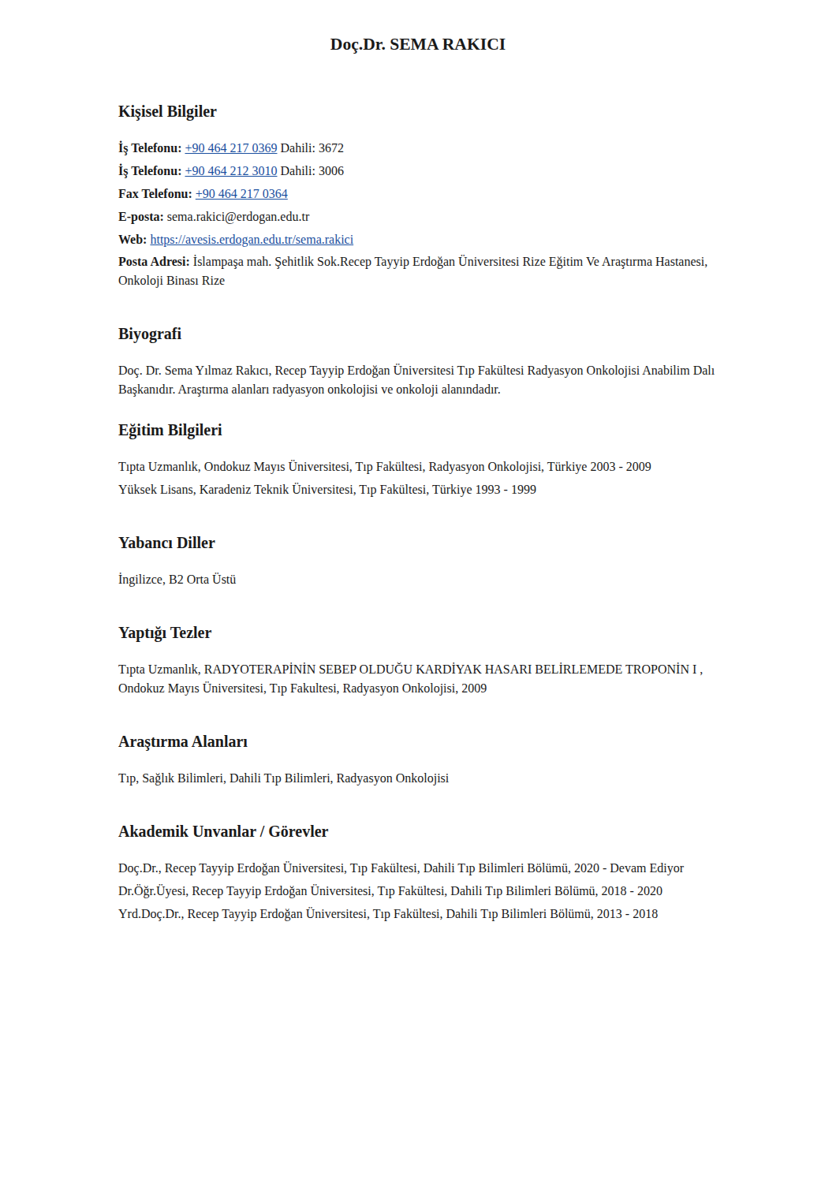Doç.Dr. SEMA RAKICI
Kişisel Bilgiler
İş Telefonu: +90 464 217 0369 Dahili: 3672
İş Telefonu: +90 464 212 3010 Dahili: 3006
Fax Telefonu: +90 464 217 0364
E-posta: sema.rakici@erdogan.edu.tr
Web: https://avesis.erdogan.edu.tr/sema.rakici
Posta Adresi: İslampaşa mah. Şehitlik Sok.Recep Tayyip Erdoğan Üniversitesi Rize Eğitim Ve Araştırma Hastanesi, Onkoloji Binası Rize
Biyografi
Doç. Dr. Sema Yılmaz Rakıcı, Recep Tayyip Erdoğan Üniversitesi Tıp Fakültesi Radyasyon Onkolojisi Anabilim Dalı Başkanıdır. Araştırma alanları radyasyon onkolojisi ve onkoloji alanındadır.
Eğitim Bilgileri
Tıpta Uzmanlık, Ondokuz Mayıs Üniversitesi, Tıp Fakültesi, Radyasyon Onkolojisi, Türkiye 2003 - 2009
Yüksek Lisans, Karadeniz Teknik Üniversitesi, Tıp Fakültesi, Türkiye 1993 - 1999
Yabancı Diller
İngilizce, B2 Orta Üstü
Yaptığı Tezler
Tıpta Uzmanlık, RADYOTERAPİNİN SEBEP OLDUĞU KARDİYAK HASARI BELİRLEMEDE TROPONİN I , Ondokuz Mayıs Üniversitesi, Tıp Fakultesi, Radyasyon Onkolojisi, 2009
Araştırma Alanları
Tıp, Sağlık Bilimleri, Dahili Tıp Bilimleri, Radyasyon Onkolojisi
Akademik Unvanlar / Görevler
Doç.Dr., Recep Tayyip Erdoğan Üniversitesi, Tıp Fakültesi, Dahili Tıp Bilimleri Bölümü, 2020 - Devam Ediyor
Dr.Öğr.Üyesi, Recep Tayyip Erdoğan Üniversitesi, Tıp Fakültesi, Dahili Tıp Bilimleri Bölümü, 2018 - 2020
Yrd.Doç.Dr., Recep Tayyip Erdoğan Üniversitesi, Tıp Fakültesi, Dahili Tıp Bilimleri Bölümü, 2013 - 2018